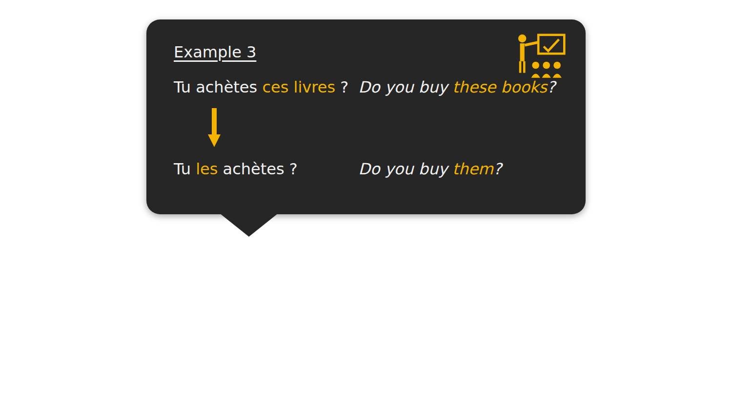Example 3
| Tu achètes ces livres ? | Do you buy these books ? |
| Tu les achètes ? | Do you buy them ? |